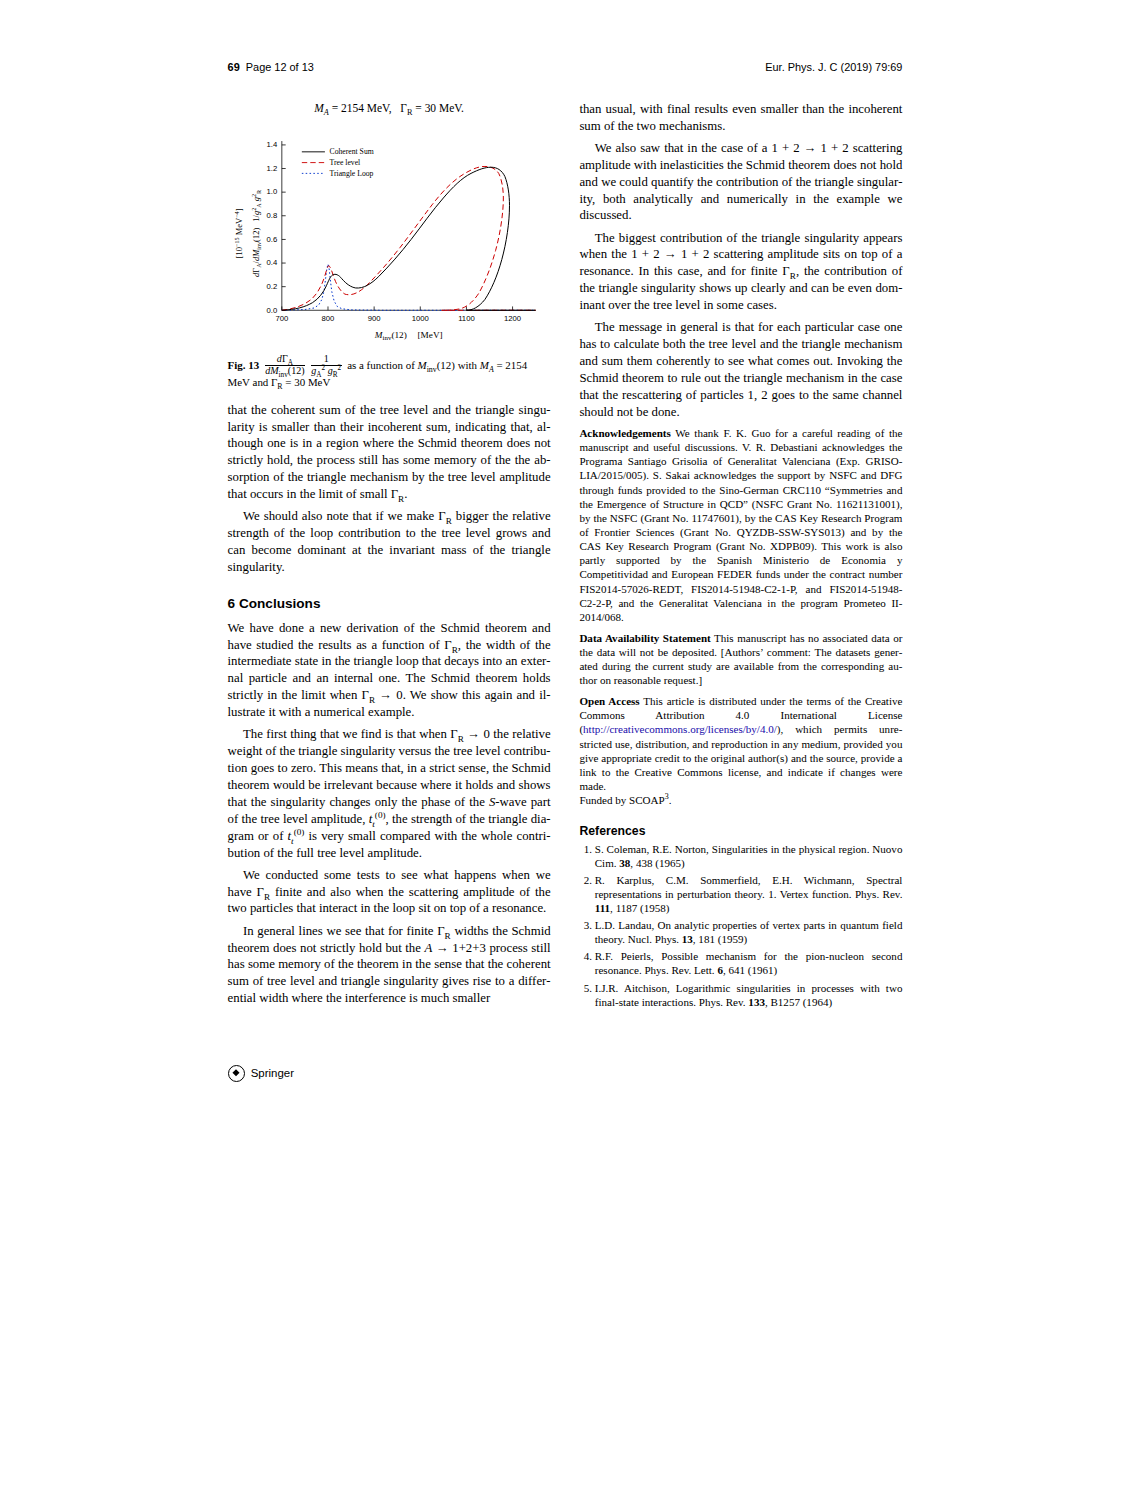69 Page 12 of 13
Eur. Phys. J. C (2019) 79:69
MA = 2154 MeV, ΓR = 30 MeV.
0.0 0.2 0.4 0.6 0.8 1.0 1.2 1.4 700 800 900 1000 1100 1200 Minv(12)[MeV] [10−15 MeV−4] dΓA/dMinv(12)1/g2A g2R Coherent Sum Tree level Triangle Loop
Fig. 13 d ΓA dMinv(12) 1 gA2 gR2 as a function of Minv(12) with MA = 2154 MeV and ΓR = 30 MeV
that the coherent sum of the tree level and the triangle singularity is smaller than their incoherent sum, indicating that, although one is in a region where the Schmid theorem does not strictly hold, the process still has some memory of the the absorption of the triangle mechanism by the tree level amplitude that occurs in the limit of small ΓR.
We should also note that if we make ΓR bigger the relative strength of the loop contribution to the tree level grows and can become dominant at the invariant mass of the triangle singularity.
6 Conclusions
We have done a new derivation of the Schmid theorem and have studied the results as a function of ΓR, the width of the intermediate state in the triangle loop that decays into an external particle and an internal one. The Schmid theorem holds strictly in the limit when ΓR → 0. We show this again and illustrate it with a numerical example.
The first thing that we find is that when ΓR → 0 the relative weight of the triangle singularity versus the tree level contribution goes to zero. This means that, in a strict sense, the Schmid theorem would be irrelevant because where it holds and shows that the singularity changes only the phase of the S-wave part of the tree level amplitude, tt(0), the strength of the triangle diagram or of tt(0) is very small compared with the whole contribution of the full tree level amplitude.
We conducted some tests to see what happens when we have ΓR finite and also when the scattering amplitude of the two particles that interact in the loop sit on top of a resonance.
In general lines we see that for finite ΓR widths the Schmid theorem does not strictly hold but the A → 1+2+3 process still has some memory of the theorem in the sense that the coherent sum of tree level and triangle singularity gives rise to a differential width where the interference is much smaller
than usual, with final results even smaller than the incoherent sum of the two mechanisms.
We also saw that in the case of a 1 + 2 → 1 + 2 scattering amplitude with inelasticities the Schmid theorem does not hold and we could quantify the contribution of the triangle singularity, both analytically and numerically in the example we discussed.
The biggest contribution of the triangle singularity appears when the 1 + 2 → 1 + 2 scattering amplitude sits on top of a resonance. In this case, and for finite ΓR, the contribution of the triangle singularity shows up clearly and can be even dominant over the tree level in some cases.
The message in general is that for each particular case one has to calculate both the tree level and the triangle mechanism and sum them coherently to see what comes out. Invoking the Schmid theorem to rule out the triangle mechanism in the case that the rescattering of particles 1, 2 goes to the same channel should not be done.
Acknowledgements We thank F. K. Guo for a careful reading of the manuscript and useful discussions. V. R. Debastiani acknowledges the Programa Santiago Grisolia of Generalitat Valenciana (Exp. GRISO-LIA/2015/005). S. Sakai acknowledges the support by NSFC and DFG through funds provided to the Sino-German CRC110 “Symmetries and the Emergence of Structure in QCD” (NSFC Grant No. 11621131001), by the NSFC (Grant No. 11747601), by the CAS Key Research Program of Frontier Sciences (Grant No. QYZDB-SSW-SYS013) and by the CAS Key Research Program (Grant No. XDPB09). This work is also partly supported by the Spanish Ministerio de Economia y Competitividad and European FEDER funds under the contract number FIS2014-57026-REDT, FIS2014-51948-C2-1-P, and FIS2014-51948-C2-2-P, and the Generalitat Valenciana in the program Prometeo II-2014/068.
Data Availability Statement This manuscript has no associated data or the data will not be deposited. [Authors’ comment: The datasets generated during the current study are available from the corresponding author on reasonable request.]
Open Access This article is distributed under the terms of the Creative Commons Attribution 4.0 International License (http://creativecommons.org/licenses/by/4.0/), which permits unrestricted use, distribution, and reproduction in any medium, provided you give appropriate credit to the original author(s) and the source, provide a link to the Creative Commons license, and indicate if changes were made.
Funded by SCOAP3.
References
S. Coleman, R.E. Norton, Singularities in the physical region. Nuovo Cim. 38, 438 (1965)
R. Karplus, C.M. Sommerfield, E.H. Wichmann, Spectral representations in perturbation theory. 1. Vertex function. Phys. Rev. 111, 1187 (1958)
L.D. Landau, On analytic properties of vertex parts in quantum field theory. Nucl. Phys. 13, 181 (1959)
R.F. Peierls, Possible mechanism for the pion-nucleon second resonance. Phys. Rev. Lett. 6, 641 (1961)
I.J.R. Aitchison, Logarithmic singularities in processes with two final-state interactions. Phys. Rev. 133, B1257 (1964)
Springer